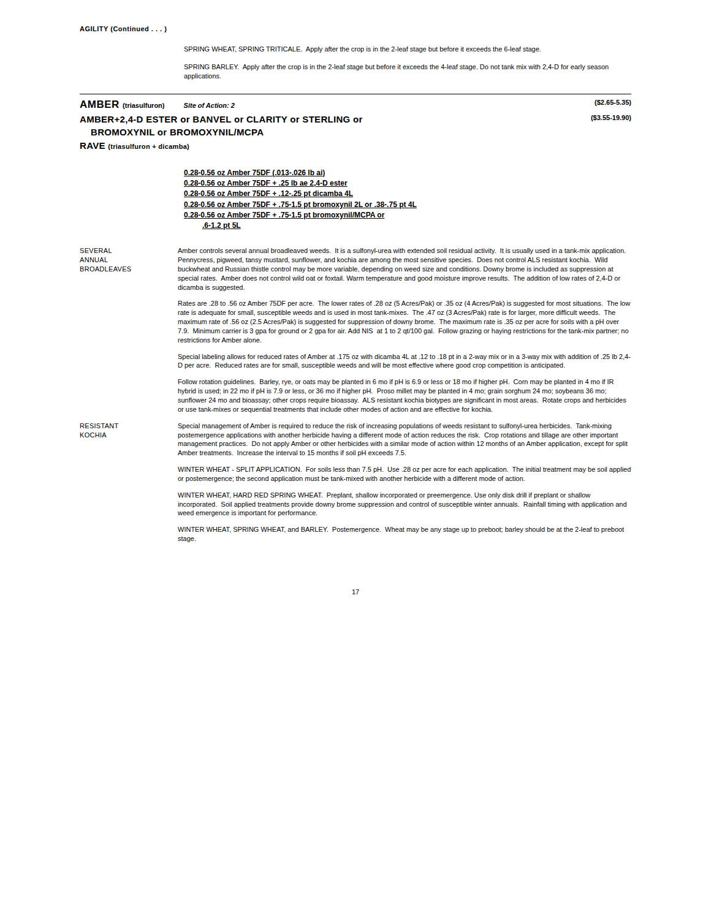AGILITY (Continued . . . )
SPRING WHEAT, SPRING TRITICALE. Apply after the crop is in the 2-leaf stage but before it exceeds the 6-leaf stage.
SPRING BARLEY. Apply after the crop is in the 2-leaf stage but before it exceeds the 4-leaf stage. Do not tank mix with 2,4-D for early season applications.
($2.65-5.35) AMBER (triasulfuron) Site of Action: 2
($3.55-19.90)
AMBER+2,4-D ESTER or BANVEL or CLARITY or STERLING or
BROMOXYNIL or BROMOXYNIL/MCPA
RAVE (triasulfuron + dicamba)
0.28-0.56 oz Amber 75DF (.013-.026 lb ai)
0.28-0.56 oz Amber 75DF + .25 lb ae 2,4-D ester
0.28-0.56 oz Amber 75DF + .12-.25 pt dicamba 4L
0.28-0.56 oz Amber 75DF + .75-1.5 pt bromoxynil 2L or .38-.75 pt 4L
0.28-0.56 oz Amber 75DF + .75-1.5 pt bromoxynil/MCPA or
.6-1.2 pt 5L
| SEVERAL ANNUAL BROADLEAVES | Amber controls several annual broadleaved weeds. It is a sulfonyl-urea with extended soil residual activity. It is usually used in a tank-mix application. Pennycress, pigweed, tansy mustard, sunflower, and kochia are among the most sensitive species. Does not control ALS resistant kochia. Wild buckwheat and Russian thistle control may be more variable, depending on weed size and conditions. Downy brome is included as suppression at special rates. Amber does not control wild oat or foxtail. Warm temperature and good moisture improve results. The addition of low rates of 2,4-D or dicamba is suggested. Rates are .28 to .56 oz Amber 75DF per acre. The lower rates of .28 oz (5 Acres/Pak) or .35 oz (4 Acres/Pak) is suggested for most situations. The low rate is adequate for small, susceptible weeds and is used in most tank-mixes. The .47 oz (3 Acres/Pak) rate is for larger, more difficult weeds. The maximum rate of .56 oz (2.5 Acres/Pak) is suggested for suppression of downy brome. The maximum rate is .35 oz per acre for soils with a pH over 7.9. Minimum carrier is 3 gpa for ground or 2 gpa for air. Add NIS at 1 to 2 qt/100 gal. Follow grazing or haying restrictions for the tank-mix partner; no restrictions for Amber alone. Special labeling allows for reduced rates of Amber at .175 oz with dicamba 4L at .12 to .18 pt in a 2-way mix or in a 3-way mix with addition of .25 lb 2,4-D per acre. Reduced rates are for small, susceptible weeds and will be most effective where good crop competition is anticipated. Follow rotation guidelines. Barley, rye, or oats may be planted in 6 mo if pH is 6.9 or less or 18 mo if higher pH. Corn may be planted in 4 mo if IR hybrid is used; in 22 mo if pH is 7.9 or less, or 36 mo if higher pH. Proso millet may be planted in 4 mo; grain sorghum 24 mo; soybeans 36 mo; sunflower 24 mo and bioassay; other crops require bioassay. ALS resistant kochia biotypes are significant in most areas. Rotate crops and herbicides or use tank-mixes or sequential treatments that include other modes of action and are effective for kochia. |
| RESISTANT KOCHIA | Special management of Amber is required to reduce the risk of increasing populations of weeds resistant to sulfonyl-urea herbicides. Tank-mixing postemergence applications with another herbicide having a different mode of action reduces the risk. Crop rotations and tillage are other important management practices. Do not apply Amber or other herbicides with a similar mode of action within 12 months of an Amber application, except for split Amber treatments. Increase the interval to 15 months if soil pH exceeds 7.5. WINTER WHEAT - SPLIT APPLICATION. For soils less than 7.5 pH. Use .28 oz per acre for each application. The initial treatment may be soil applied or postemergence; the second application must be tank-mixed with another herbicide with a different mode of action. WINTER WHEAT, HARD RED SPRING WHEAT. Preplant, shallow incorporated or preemergence. Use only disk drill if preplant or shallow incorporated. Soil applied treatments provide downy brome suppression and control of susceptible winter annuals. Rainfall timing with application and weed emergence is important for performance. WINTER WHEAT, SPRING WHEAT, and BARLEY. Postemergence. Wheat may be any stage up to preboot; barley should be at the 2-leaf to preboot stage. |
17